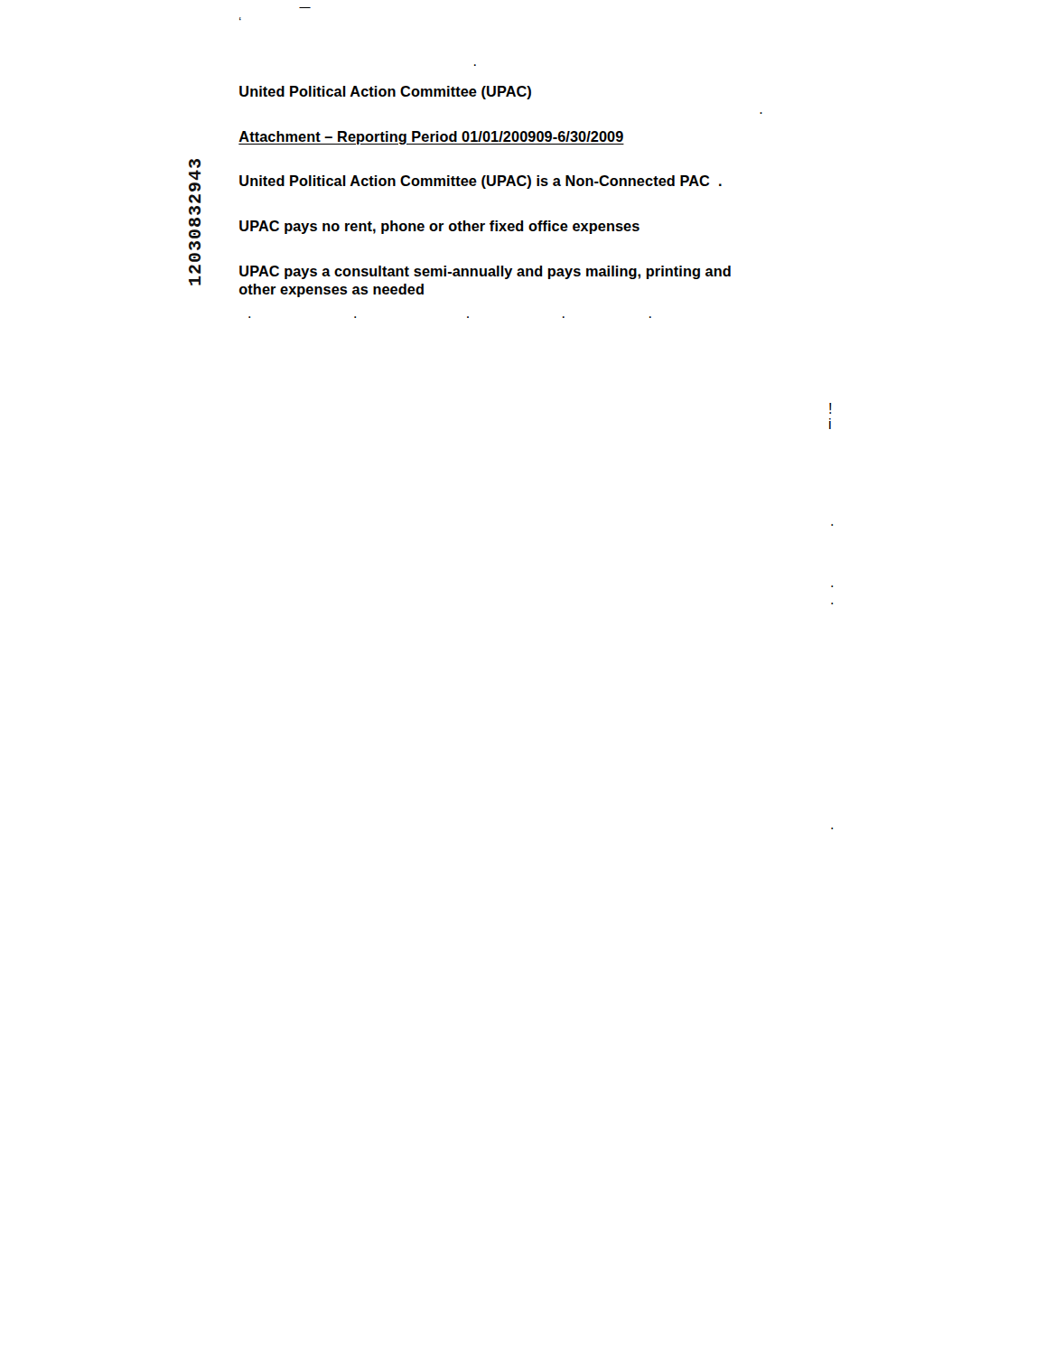—
‘
.
.
United Political Action Committee (UPAC)
Attachment – Reporting Period 01/01/200909-6/30/2009
United Political Action Committee (UPAC) is a Non-Connected PAC .
UPAC pays no rent, phone or other fixed office expenses
UPAC pays a consultant semi-annually and pays mailing, printing and other expenses as needed
. . . . .
12030832943
! i
.
.
.
.